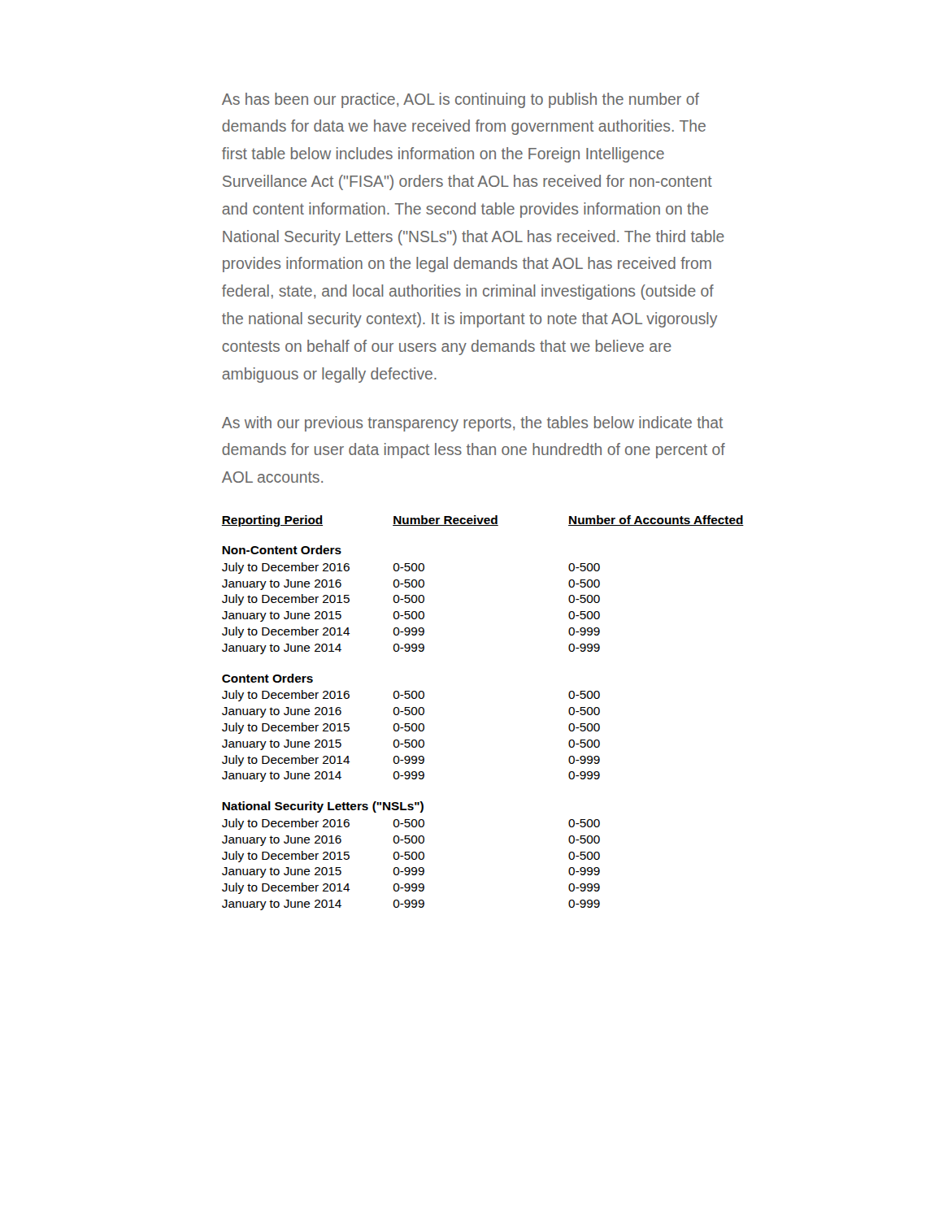As has been our practice, AOL is continuing to publish the number of demands for data we have received from government authorities. The first table below includes information on the Foreign Intelligence Surveillance Act ("FISA") orders that AOL has received for non-content and content information. The second table provides information on the National Security Letters ("NSLs") that AOL has received. The third table provides information on the legal demands that AOL has received from federal, state, and local authorities in criminal investigations (outside of the national security context). It is important to note that AOL vigorously contests on behalf of our users any demands that we believe are ambiguous or legally defective.
As with our previous transparency reports, the tables below indicate that demands for user data impact less than one hundredth of one percent of AOL accounts.
| Reporting Period | Number Received | Number of Accounts Affected |
| --- | --- | --- |
| Non-Content Orders |
| July to December 2016 | 0-500 | 0-500 |
| January to June 2016 | 0-500 | 0-500 |
| July to December 2015 | 0-500 | 0-500 |
| January to June 2015 | 0-500 | 0-500 |
| July to December 2014 | 0-999 | 0-999 |
| January to June 2014 | 0-999 | 0-999 |
| Content Orders |
| July to December 2016 | 0-500 | 0-500 |
| January to June 2016 | 0-500 | 0-500 |
| July to December 2015 | 0-500 | 0-500 |
| January to June 2015 | 0-500 | 0-500 |
| July to December 2014 | 0-999 | 0-999 |
| January to June 2014 | 0-999 | 0-999 |
| National Security Letters ("NSLs") |
| July to December 2016 | 0-500 | 0-500 |
| January to June 2016 | 0-500 | 0-500 |
| July to December 2015 | 0-500 | 0-500 |
| January to June 2015 | 0-999 | 0-999 |
| July to December 2014 | 0-999 | 0-999 |
| January to June 2014 | 0-999 | 0-999 |